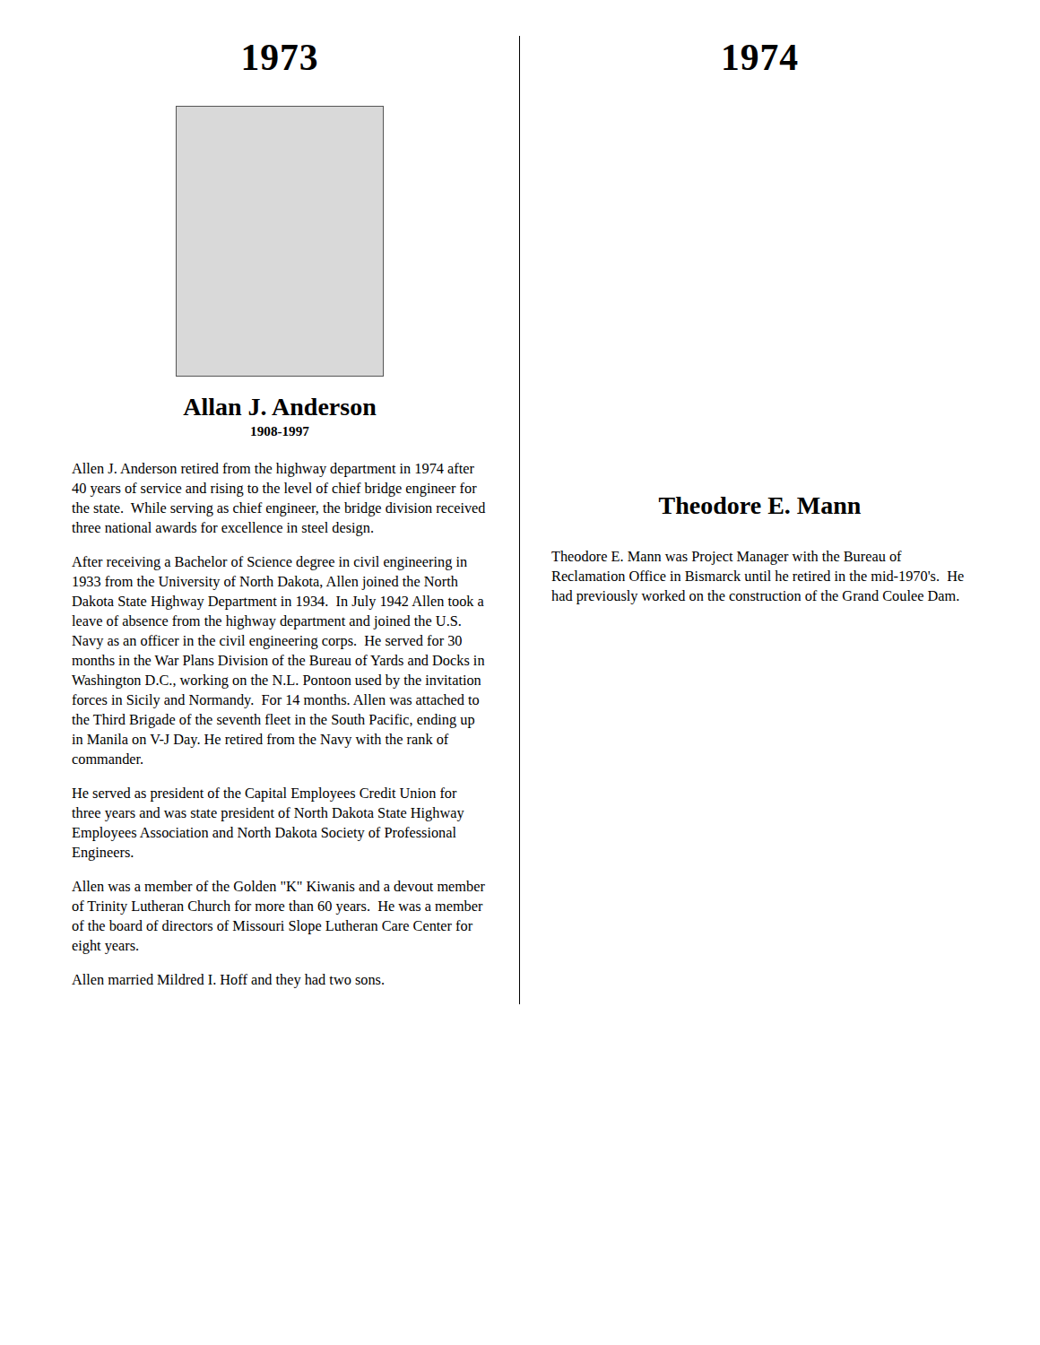1973
Allan J. Anderson
1908-1997
Allen J. Anderson retired from the highway department in 1974 after 40 years of service and rising to the level of chief bridge engineer for the state. While serving as chief engineer, the bridge division received three national awards for excellence in steel design.
After receiving a Bachelor of Science degree in civil engineering in 1933 from the University of North Dakota, Allen joined the North Dakota State Highway Department in 1934. In July 1942 Allen took a leave of absence from the highway department and joined the U.S. Navy as an officer in the civil engineering corps. He served for 30 months in the War Plans Division of the Bureau of Yards and Docks in Washington D.C., working on the N.L. Pontoon used by the invitation forces in Sicily and Normandy. For 14 months. Allen was attached to the Third Brigade of the seventh fleet in the South Pacific, ending up in Manila on V-J Day. He retired from the Navy with the rank of commander.
He served as president of the Capital Employees Credit Union for three years and was state president of North Dakota State Highway Employees Association and North Dakota Society of Professional Engineers.
Allen was a member of the Golden "K" Kiwanis and a devout member of Trinity Lutheran Church for more than 60 years. He was a member of the board of directors of Missouri Slope Lutheran Care Center for eight years.
Allen married Mildred I. Hoff and they had two sons.
1974
Theodore E. Mann
Theodore E. Mann was Project Manager with the Bureau of Reclamation Office in Bismarck until he retired in the mid-1970's. He had previously worked on the construction of the Grand Coulee Dam.